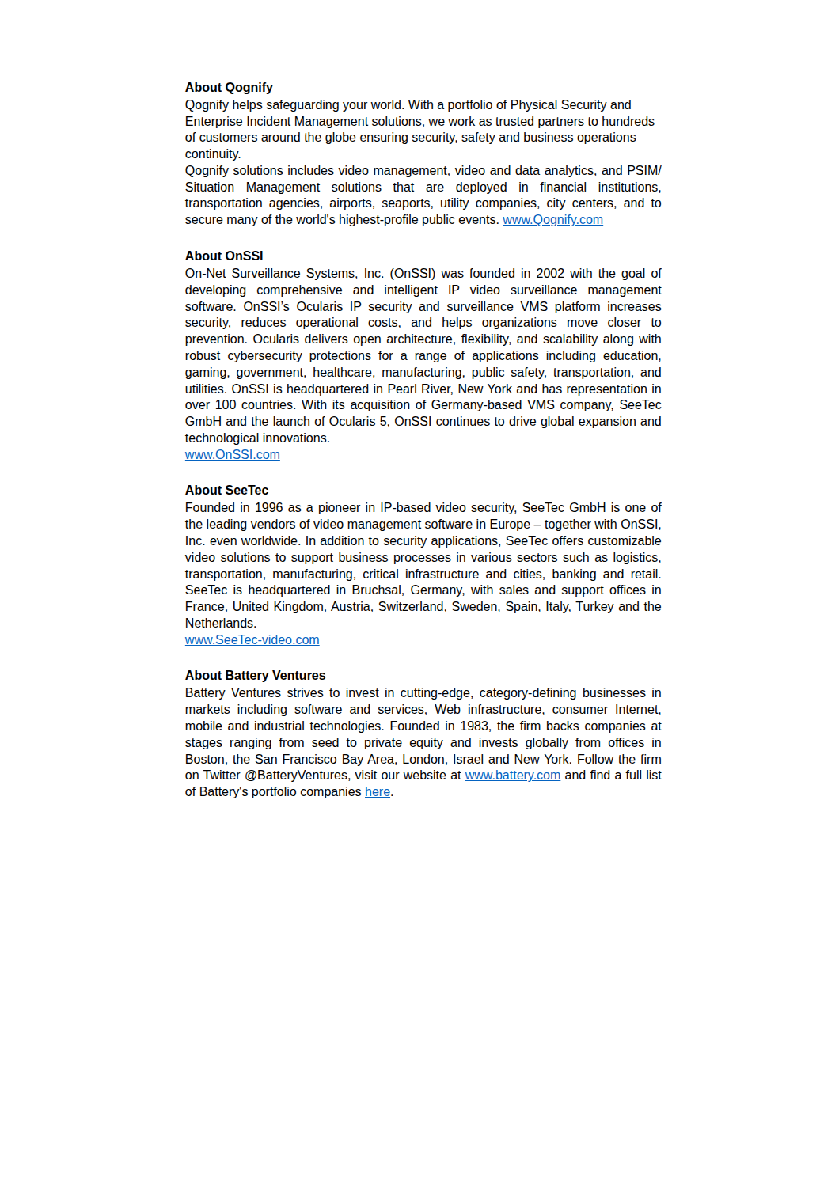About Qognify
Qognify helps safeguarding your world. With a portfolio of Physical Security and Enterprise Incident Management solutions, we work as trusted partners to hundreds of customers around the globe ensuring security, safety and business operations continuity.
Qognify solutions includes video management, video and data analytics, and PSIM/ Situation Management solutions that are deployed in financial institutions, transportation agencies, airports, seaports, utility companies, city centers, and to secure many of the world's highest-profile public events. www.Qognify.com
About OnSSI
On-Net Surveillance Systems, Inc. (OnSSI) was founded in 2002 with the goal of developing comprehensive and intelligent IP video surveillance management software. OnSSI’s Ocularis IP security and surveillance VMS platform increases security, reduces operational costs, and helps organizations move closer to prevention. Ocularis delivers open architecture, flexibility, and scalability along with robust cybersecurity protections for a range of applications including education, gaming, government, healthcare, manufacturing, public safety, transportation, and utilities. OnSSI is headquartered in Pearl River, New York and has representation in over 100 countries. With its acquisition of Germany-based VMS company, SeeTec GmbH and the launch of Ocularis 5, OnSSI continues to drive global expansion and technological innovations.
www.OnSSI.com
About SeeTec
Founded in 1996 as a pioneer in IP-based video security, SeeTec GmbH is one of the leading vendors of video management software in Europe – together with OnSSI, Inc. even worldwide. In addition to security applications, SeeTec offers customizable video solutions to support business processes in various sectors such as logistics, transportation, manufacturing, critical infrastructure and cities, banking and retail. SeeTec is headquartered in Bruchsal, Germany, with sales and support offices in France, United Kingdom, Austria, Switzerland, Sweden, Spain, Italy, Turkey and the Netherlands.
www.SeeTec-video.com
About Battery Ventures
Battery Ventures strives to invest in cutting-edge, category-defining businesses in markets including software and services, Web infrastructure, consumer Internet, mobile and industrial technologies. Founded in 1983, the firm backs companies at stages ranging from seed to private equity and invests globally from offices in Boston, the San Francisco Bay Area, London, Israel and New York. Follow the firm on Twitter @BatteryVentures, visit our website at www.battery.com and find a full list of Battery's portfolio companies here.